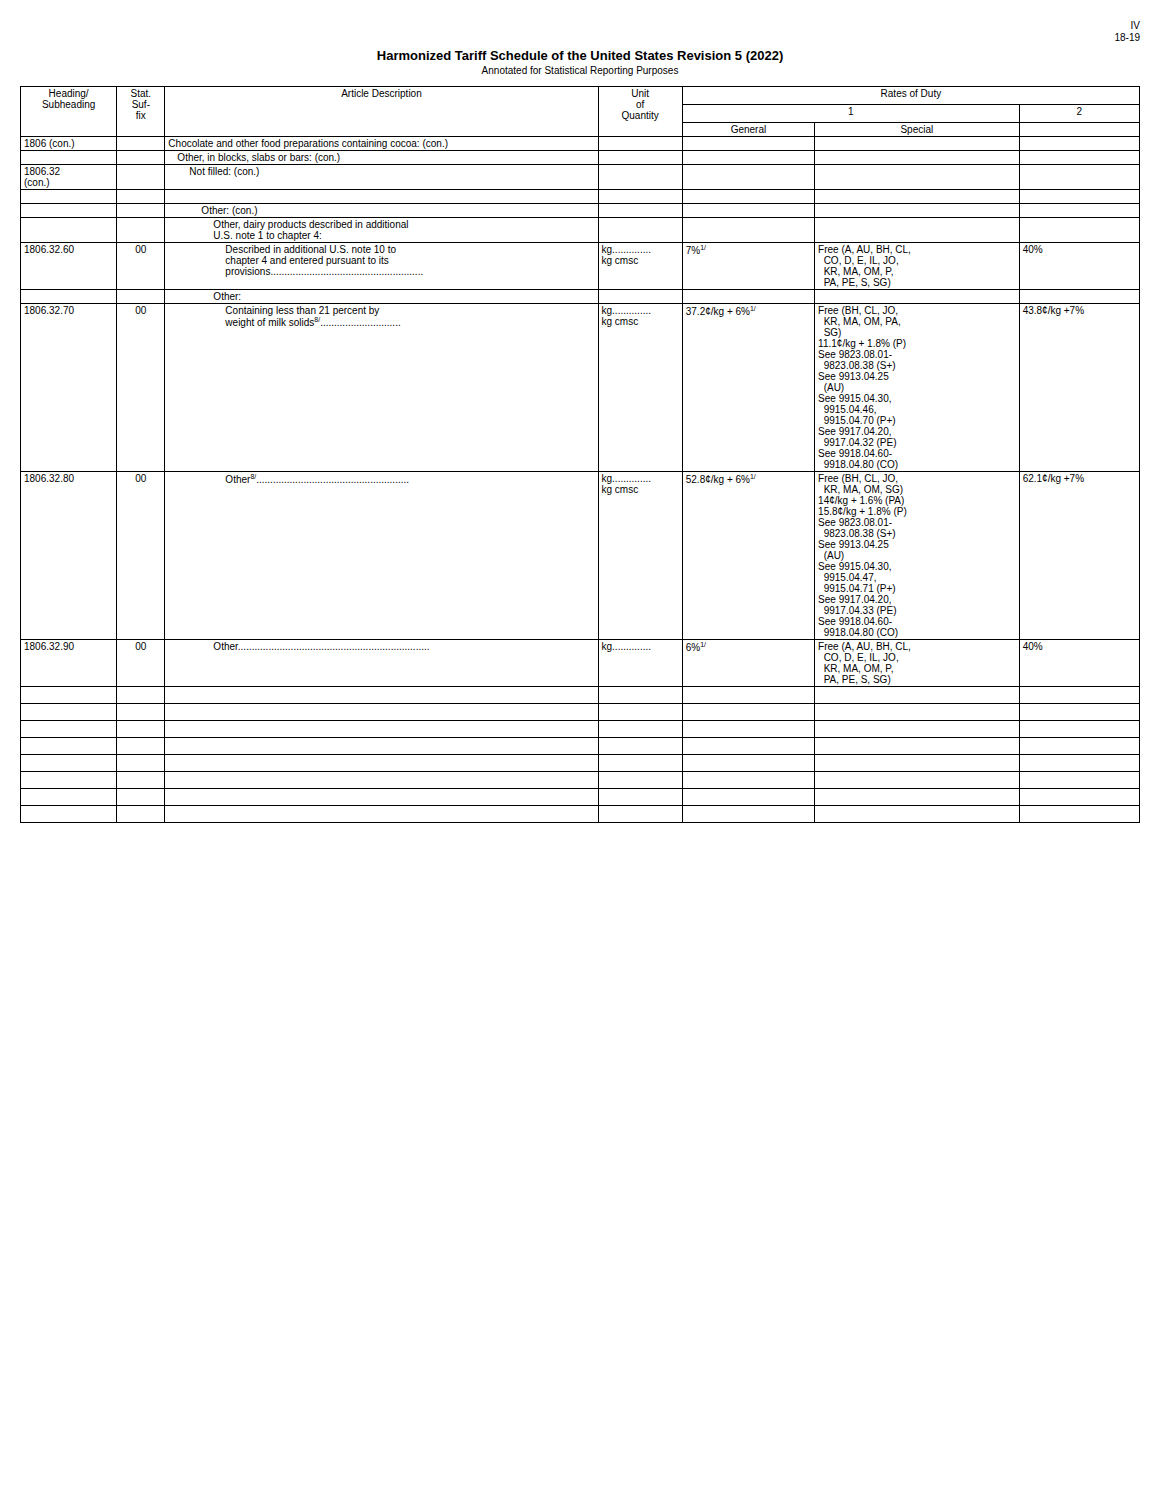IV
18-19
Harmonized Tariff Schedule of the United States Revision 5 (2022)
Annotated for Statistical Reporting Purposes
| Heading/ Subheading | Stat. Suf- fix | Article Description | Unit of Quantity | Rates of Duty |
| --- | --- | --- | --- | --- |
| 1 | 2 |
| | | | | General | Special | |
| 1806 (con.) | | Chocolate and other food preparations containing cocoa: (con.) | | | | |
| | | Other, in blocks, slabs or bars: (con.) | | | | |
| 1806.32 (con.) | | Not filled: (con.) | | | | |
| | | Other: (con.) | | | | |
| | | Other, dairy products described in additional U.S. note 1 to chapter 4: | | | | |
| 1806.32.60 | 00 | Described in additional U.S. note 10 to chapter 4 and entered pursuant to its provisions....................................................... | kg.............. kg cmsc | 7% 1/ | Free (A, AU, BH, CL, CO, D, E, IL, JO, KR, MA, OM, P, PA, PE, S, SG) | 40% |
| | | Other: | | | | |
| 1806.32.70 | 00 | Containing less than 21 percent by weight of milk solids 8/ ............................. | kg.............. kg cmsc | 37.2¢/kg + 6% 1/ | Free (BH, CL, JO, KR, MA, OM, PA, SG) 11.1¢/kg + 1.8% (P) See 9823.08.01- 9823.08.38 (S+) See 9913.04.25 (AU) See 9915.04.30, 9915.04.46, 9915.04.70 (P+) See 9917.04.20, 9917.04.32 (PE) See 9918.04.60- 9918.04.80 (CO) | 43.8¢/kg +7% |
| 1806.32.80 | 00 | Other 8/ ....................................................... | kg.............. kg cmsc | 52.8¢/kg + 6% 1/ | Free (BH, CL, JO, KR, MA, OM, SG) 14¢/kg + 1.6% (PA) 15.8¢/kg + 1.8% (P) See 9823.08.01- 9823.08.38 (S+) See 9913.04.25 (AU) See 9915.04.30, 9915.04.47, 9915.04.71 (P+) See 9917.04.20, 9917.04.33 (PE) See 9918.04.60- 9918.04.80 (CO) | 62.1¢/kg +7% |
| 1806.32.90 | 00 | Other..................................................................... | kg.............. | 6% 1/ | Free (A, AU, BH, CL, CO, D, E, IL, JO, KR, MA, OM, P, PA, PE, S, SG) | 40% |